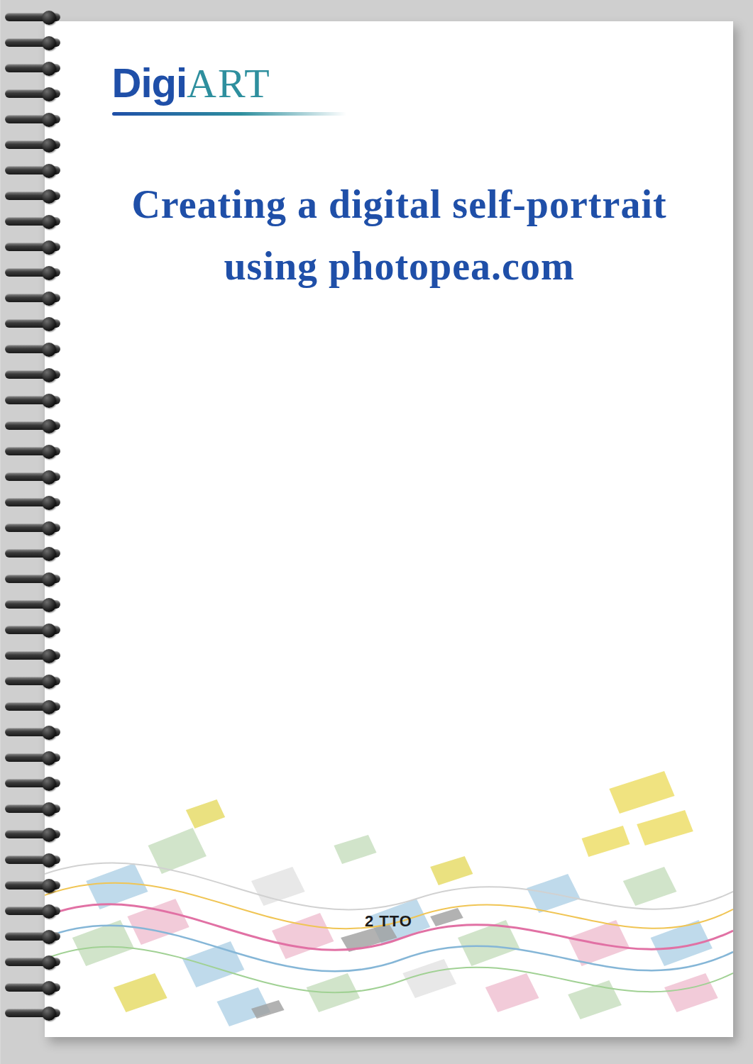Digi ART
Creating a digital self-portrait using photopea.com
2 TTO